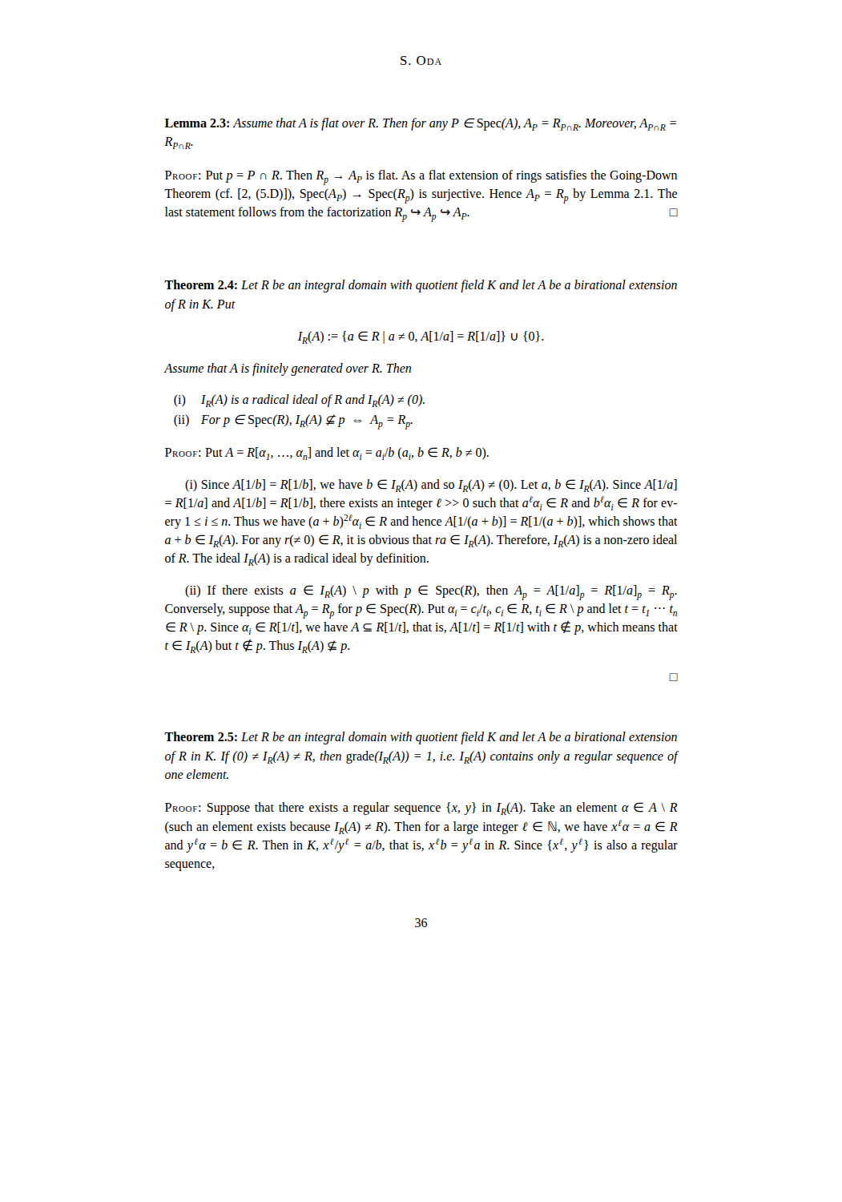S. Oda
Lemma 2.3: Assume that A is flat over R. Then for any P ∈ Spec(A), AP = RP∩R. Moreover, AP∩R = RP∩R.
Proof: Put p = P ∩ R. Then Rp → AP is flat. As a flat extension of rings satisfies the Going-Down Theorem (cf. [2, (5.D)]), Spec(AP) → Spec(Rp) is surjective. Hence AP = Rp by Lemma 2.1. The last statement follows from the factorization Rp ↪ Ap ↪ AP.□
Theorem 2.4: Let R be an integral domain with quotient field K and let A be a birational extension of R in K. Put
IR(A) := {a ∈ R | a ≠ 0, A[1/a] = R[1/a]} ∪ {0}.
Assume that A is finitely generated over R. Then
(i) IR(A) is a radical ideal of R and IR(A) ≠ (0).
(ii) For p ∈ Spec(R), IR(A) ⊈ p ⇔ Ap = Rp.
Proof: Put A = R[α1, …, αn] and let αi = ai/b (ai, b ∈ R, b ≠ 0).
(i) Since A[1/b] = R[1/b], we have b ∈ IR(A) and so IR(A) ≠ (0). Let a, b ∈ IR(A). Since A[1/a] = R[1/a] and A[1/b] = R[1/b], there exists an integer ℓ >> 0 such that aℓαi ∈ R and bℓαi ∈ R for every 1 ≤ i ≤ n. Thus we have (a + b)2ℓαi ∈ R and hence A[1/(a + b)] = R[1/(a + b)], which shows that a + b ∈ IR(A). For any r(≠ 0) ∈ R, it is obvious that ra ∈ IR(A). Therefore, IR(A) is a non-zero ideal of R. The ideal IR(A) is a radical ideal by definition.
(ii) If there exists a ∈ IR(A) \ p with p ∈ Spec(R), then Ap = A[1/a]p = R[1/a]p = Rp. Conversely, suppose that Ap = Rp for p ∈ Spec(R). Put αi = ci/ti, ci ∈ R, ti ∈ R \ p and let t = t1 ··· tn ∈ R \ p. Since αi ∈ R[1/t], we have A ⊆ R[1/t], that is, A[1/t] = R[1/t] with t ∉ p, which means that t ∈ IR(A) but t ∉ p. Thus IR(A) ⊈ p.
□
Theorem 2.5: Let R be an integral domain with quotient field K and let A be a birational extension of R in K. If (0) ≠ IR(A) ≠ R, then grade(IR(A)) = 1, i.e. IR(A) contains only a regular sequence of one element.
Proof: Suppose that there exists a regular sequence {x, y} in IR(A). Take an element α ∈ A \ R (such an element exists because IR(A) ≠ R). Then for a large integer ℓ ∈ ℕ, we have xℓα = a ∈ R and yℓα = b ∈ R. Then in K, xℓ/yℓ = a/b, that is, xℓb = yℓa in R. Since {xℓ, yℓ} is also a regular sequence,
36